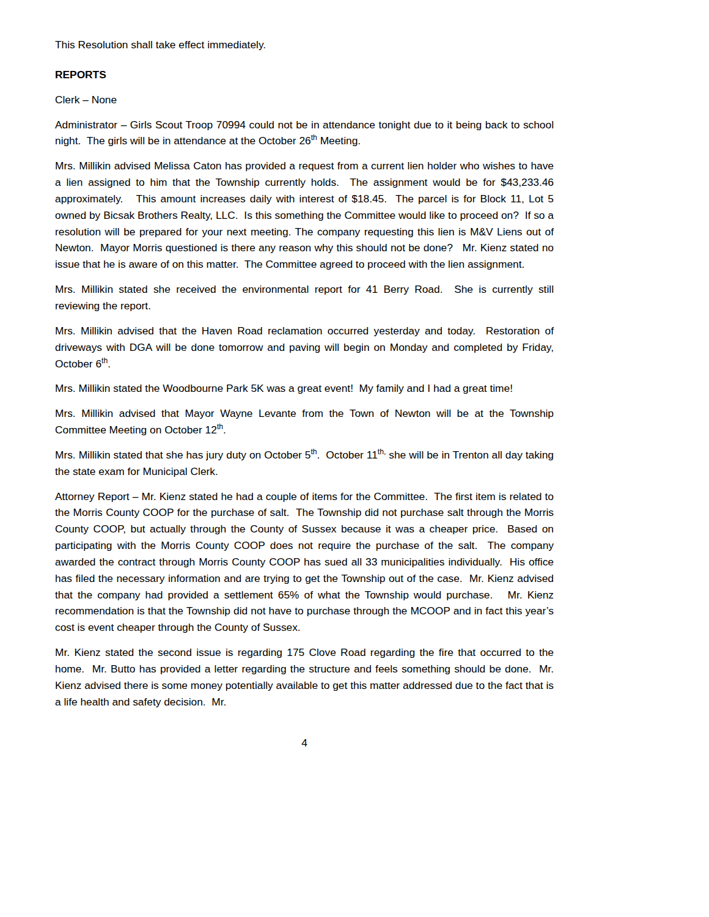This Resolution shall take effect immediately.
REPORTS
Clerk – None
Administrator – Girls Scout Troop 70994 could not be in attendance tonight due to it being back to school night. The girls will be in attendance at the October 26th Meeting.
Mrs. Millikin advised Melissa Caton has provided a request from a current lien holder who wishes to have a lien assigned to him that the Township currently holds. The assignment would be for $43,233.46 approximately. This amount increases daily with interest of $18.45. The parcel is for Block 11, Lot 5 owned by Bicsak Brothers Realty, LLC. Is this something the Committee would like to proceed on? If so a resolution will be prepared for your next meeting. The company requesting this lien is M&V Liens out of Newton. Mayor Morris questioned is there any reason why this should not be done? Mr. Kienz stated no issue that he is aware of on this matter. The Committee agreed to proceed with the lien assignment.
Mrs. Millikin stated she received the environmental report for 41 Berry Road. She is currently still reviewing the report.
Mrs. Millikin advised that the Haven Road reclamation occurred yesterday and today. Restoration of driveways with DGA will be done tomorrow and paving will begin on Monday and completed by Friday, October 6th.
Mrs. Millikin stated the Woodbourne Park 5K was a great event! My family and I had a great time!
Mrs. Millikin advised that Mayor Wayne Levante from the Town of Newton will be at the Township Committee Meeting on October 12th.
Mrs. Millikin stated that she has jury duty on October 5th. October 11th, she will be in Trenton all day taking the state exam for Municipal Clerk.
Attorney Report – Mr. Kienz stated he had a couple of items for the Committee. The first item is related to the Morris County COOP for the purchase of salt. The Township did not purchase salt through the Morris County COOP, but actually through the County of Sussex because it was a cheaper price. Based on participating with the Morris County COOP does not require the purchase of the salt. The company awarded the contract through Morris County COOP has sued all 33 municipalities individually. His office has filed the necessary information and are trying to get the Township out of the case. Mr. Kienz advised that the company had provided a settlement 65% of what the Township would purchase. Mr. Kienz recommendation is that the Township did not have to purchase through the MCOOP and in fact this year’s cost is event cheaper through the County of Sussex.
Mr. Kienz stated the second issue is regarding 175 Clove Road regarding the fire that occurred to the home. Mr. Butto has provided a letter regarding the structure and feels something should be done. Mr. Kienz advised there is some money potentially available to get this matter addressed due to the fact that is a life health and safety decision. Mr.
4